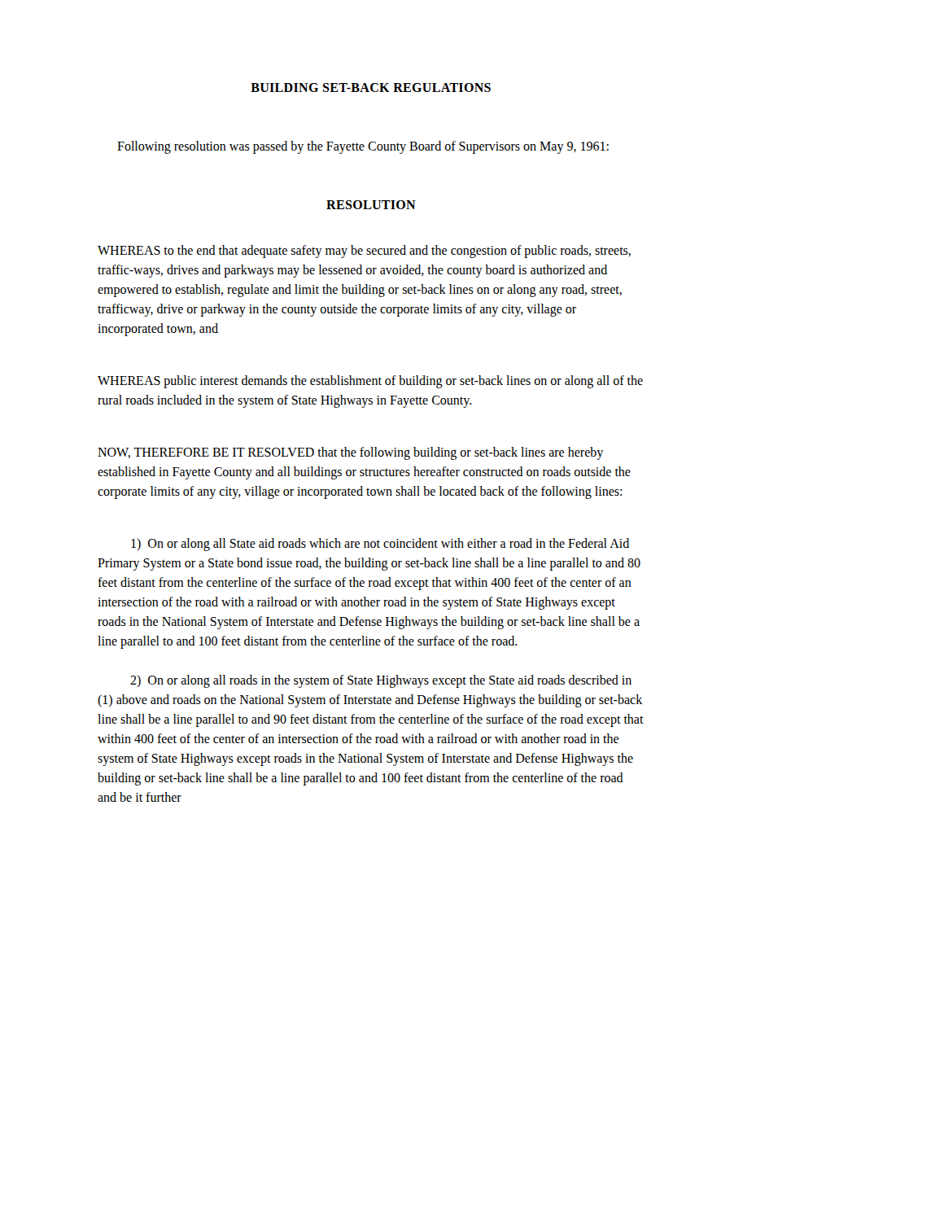BUILDING SET-BACK REGULATIONS
Following resolution was passed by the Fayette County Board of Supervisors on May 9, 1961:
RESOLUTION
WHEREAS to the end that adequate safety may be secured and the congestion of public roads, streets, traffic-ways, drives and parkways may be lessened or avoided, the county board is authorized and empowered to establish, regulate and limit the building or set-back lines on or along any road, street, trafficway, drive or parkway in the county outside the corporate limits of any city, village or incorporated town, and
WHEREAS public interest demands the establishment of building or set-back lines on or along all of the rural roads included in the system of State Highways in Fayette County.
NOW, THEREFORE BE IT RESOLVED that the following building or set-back lines are hereby established in Fayette County and all buildings or structures hereafter constructed on roads outside the corporate limits of any city, village or incorporated town shall be located back of the following lines:
1) On or along all State aid roads which are not coincident with either a road in the Federal Aid Primary System or a State bond issue road, the building or set-back line shall be a line parallel to and 80 feet distant from the centerline of the surface of the road except that within 400 feet of the center of an intersection of the road with a railroad or with another road in the system of State Highways except roads in the National System of Interstate and Defense Highways the building or set-back line shall be a line parallel to and 100 feet distant from the centerline of the surface of the road.
2) On or along all roads in the system of State Highways except the State aid roads described in (1) above and roads on the National System of Interstate and Defense Highways the building or set-back line shall be a line parallel to and 90 feet distant from the centerline of the surface of the road except that within 400 feet of the center of an intersection of the road with a railroad or with another road in the system of State Highways except roads in the National System of Interstate and Defense Highways the building or set-back line shall be a line parallel to and 100 feet distant from the centerline of the road and be it further